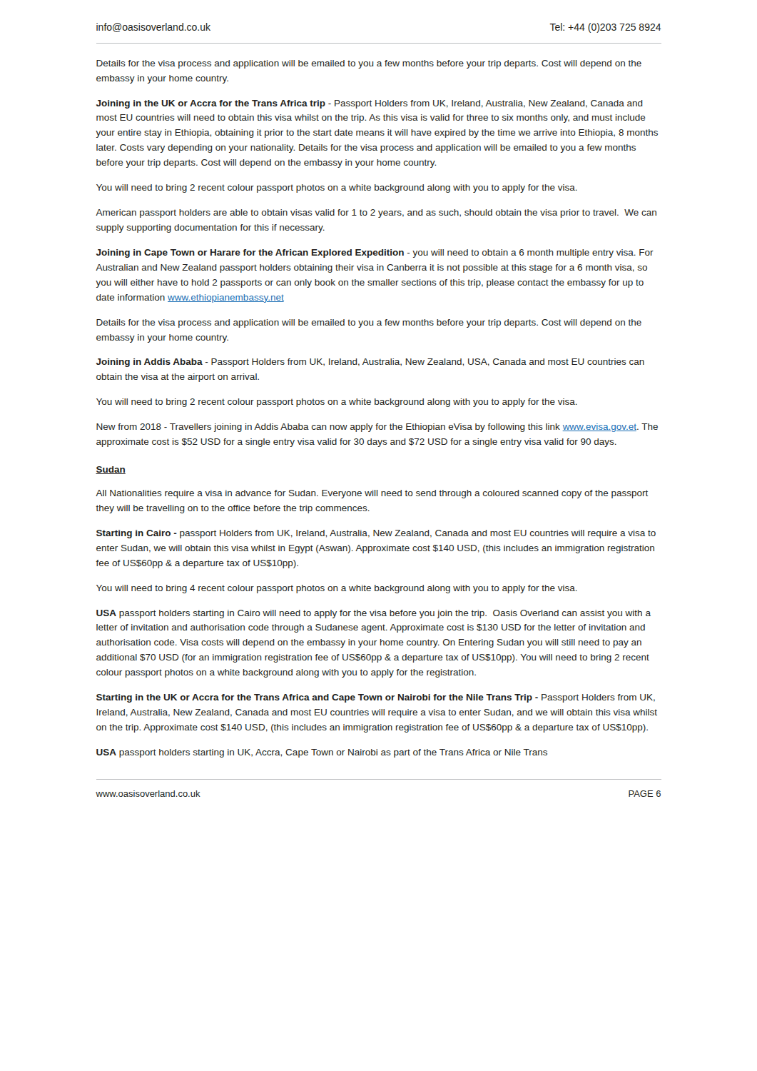info@oasisoverland.co.uk
Tel: +44 (0)203 725 8924
Details for the visa process and application will be emailed to you a few months before your trip departs. Cost will depend on the embassy in your home country.
Joining in the UK or Accra for the Trans Africa trip - Passport Holders from UK, Ireland, Australia, New Zealand, Canada and most EU countries will need to obtain this visa whilst on the trip. As this visa is valid for three to six months only, and must include your entire stay in Ethiopia, obtaining it prior to the start date means it will have expired by the time we arrive into Ethiopia, 8 months later. Costs vary depending on your nationality. Details for the visa process and application will be emailed to you a few months before your trip departs. Cost will depend on the embassy in your home country.
You will need to bring 2 recent colour passport photos on a white background along with you to apply for the visa.
American passport holders are able to obtain visas valid for 1 to 2 years, and as such, should obtain the visa prior to travel. We can supply supporting documentation for this if necessary.
Joining in Cape Town or Harare for the African Explored Expedition - you will need to obtain a 6 month multiple entry visa. For Australian and New Zealand passport holders obtaining their visa in Canberra it is not possible at this stage for a 6 month visa, so you will either have to hold 2 passports or can only book on the smaller sections of this trip, please contact the embassy for up to date information www.ethiopianembassy.net
Details for the visa process and application will be emailed to you a few months before your trip departs. Cost will depend on the embassy in your home country.
Joining in Addis Ababa - Passport Holders from UK, Ireland, Australia, New Zealand, USA, Canada and most EU countries can obtain the visa at the airport on arrival.
You will need to bring 2 recent colour passport photos on a white background along with you to apply for the visa.
New from 2018 - Travellers joining in Addis Ababa can now apply for the Ethiopian eVisa by following this link www.evisa.gov.et. The approximate cost is $52 USD for a single entry visa valid for 30 days and $72 USD for a single entry visa valid for 90 days.
Sudan
All Nationalities require a visa in advance for Sudan. Everyone will need to send through a coloured scanned copy of the passport they will be travelling on to the office before the trip commences.
Starting in Cairo - passport Holders from UK, Ireland, Australia, New Zealand, Canada and most EU countries will require a visa to enter Sudan, we will obtain this visa whilst in Egypt (Aswan). Approximate cost $140 USD, (this includes an immigration registration fee of US$60pp & a departure tax of US$10pp).
You will need to bring 4 recent colour passport photos on a white background along with you to apply for the visa.
USA passport holders starting in Cairo will need to apply for the visa before you join the trip. Oasis Overland can assist you with a letter of invitation and authorisation code through a Sudanese agent. Approximate cost is $130 USD for the letter of invitation and authorisation code. Visa costs will depend on the embassy in your home country. On Entering Sudan you will still need to pay an additional $70 USD (for an immigration registration fee of US$60pp & a departure tax of US$10pp). You will need to bring 2 recent colour passport photos on a white background along with you to apply for the registration.
Starting in the UK or Accra for the Trans Africa and Cape Town or Nairobi for the Nile Trans Trip - Passport Holders from UK, Ireland, Australia, New Zealand, Canada and most EU countries will require a visa to enter Sudan, and we will obtain this visa whilst on the trip. Approximate cost $140 USD, (this includes an immigration registration fee of US$60pp & a departure tax of US$10pp).
USA passport holders starting in UK, Accra, Cape Town or Nairobi as part of the Trans Africa or Nile Trans
www.oasisoverland.co.uk
PAGE 6